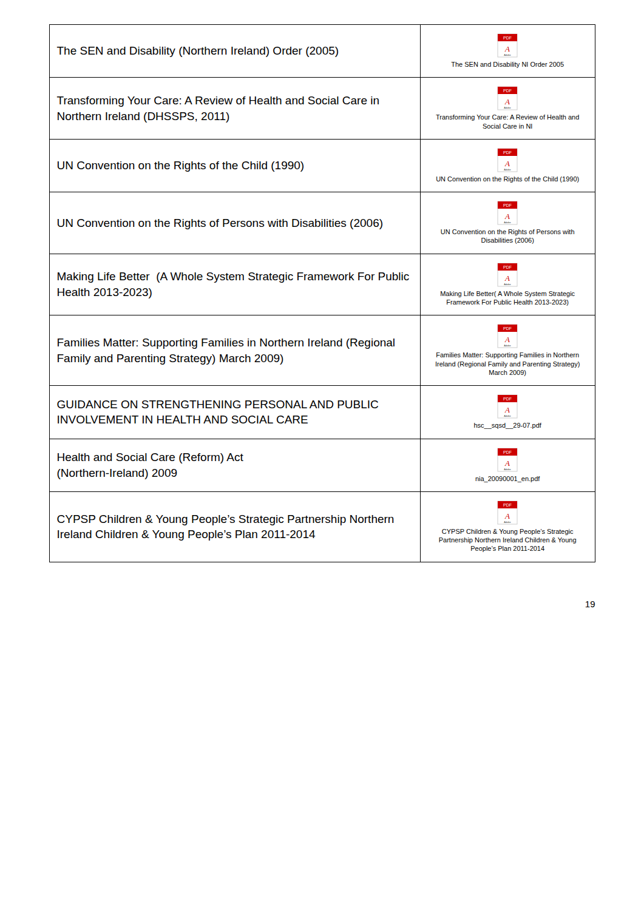| The SEN and Disability (Northern Ireland) Order (2005) | PDF A Adobe The SEN and Disability NI Order 2005 |
| Transforming Your Care: A Review of Health and Social Care in Northern Ireland (DHSSPS, 2011) | PDF A Adobe Transforming Your Care: A Review of Health and Social Care in NI |
| UN Convention on the Rights of the Child (1990) | PDF A Adobe UN Convention on the Rights of the Child (1990) |
| UN Convention on the Rights of Persons with Disabilities (2006) | PDF A Adobe UN Convention on the Rights of Persons with Disabilities (2006) |
| Making Life Better (A Whole System Strategic Framework For Public Health 2013-2023) | PDF A Adobe Making Life Better( A Whole System Strategic Framework For Public Health 2013-2023) |
| Families Matter: Supporting Families in Northern Ireland (Regional Family and Parenting Strategy) March 2009) | PDF A Adobe Families Matter: Supporting Families in Northern Ireland (Regional Family and Parenting Strategy) March 2009) |
| Guidance on Strengthening Personal and Public Involvement in Health and Social Care | PDF A Adobe hsc__sqsd__29-07.pdf |
| Health and Social Care (Reform) Act (Northern-Ireland) 2009 | PDF A Adobe nia_20090001_en.pdf |
| CYPSP Children & Young People’s Strategic Partnership Northern Ireland Children & Young People’s Plan 2011-2014 | PDF A Adobe CYPSP Children & Young People’s Strategic Partnership Northern Ireland Children & Young People’s Plan 2011-2014 |
19